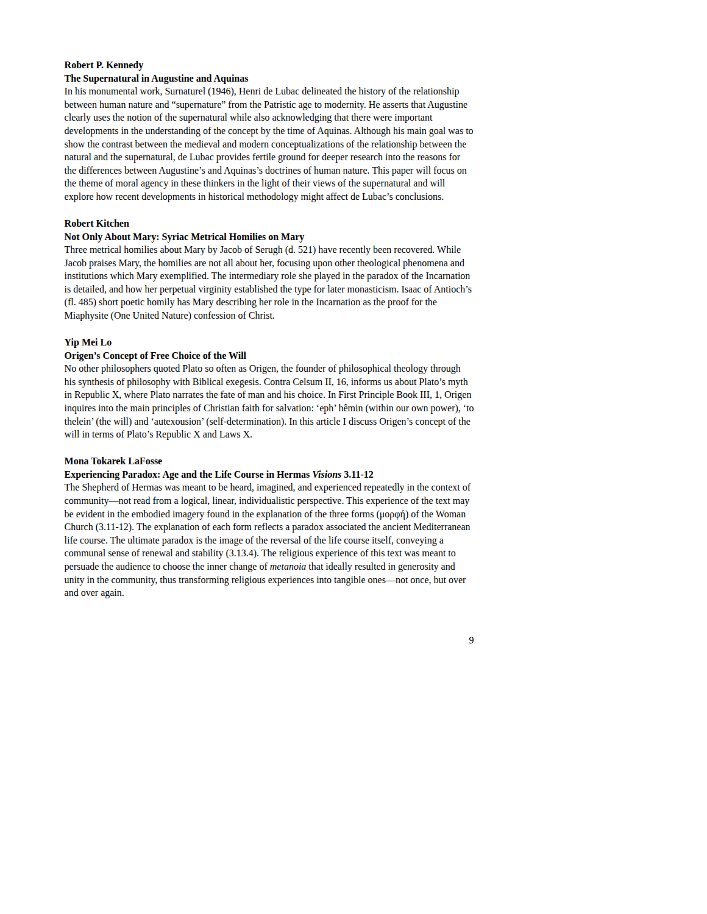Robert P. Kennedy
The Supernatural in Augustine and Aquinas
In his monumental work, Surnaturel (1946), Henri de Lubac delineated the history of the relationship between human nature and “supernature” from the Patristic age to modernity. He asserts that Augustine clearly uses the notion of the supernatural while also acknowledging that there were important developments in the understanding of the concept by the time of Aquinas. Although his main goal was to show the contrast between the medieval and modern conceptualizations of the relationship between the natural and the supernatural, de Lubac provides fertile ground for deeper research into the reasons for the differences between Augustine’s and Aquinas’s doctrines of human nature. This paper will focus on the theme of moral agency in these thinkers in the light of their views of the supernatural and will explore how recent developments in historical methodology might affect de Lubac’s conclusions.
Robert Kitchen
Not Only About Mary: Syriac Metrical Homilies on Mary
Three metrical homilies about Mary by Jacob of Serugh (d. 521) have recently been recovered. While Jacob praises Mary, the homilies are not all about her, focusing upon other theological phenomena and institutions which Mary exemplified. The intermediary role she played in the paradox of the Incarnation is detailed, and how her perpetual virginity established the type for later monasticism. Isaac of Antioch’s (fl. 485) short poetic homily has Mary describing her role in the Incarnation as the proof for the Miaphysite (One United Nature) confession of Christ.
Yip Mei Lo
Origen’s Concept of Free Choice of the Will
No other philosophers quoted Plato so often as Origen, the founder of philosophical theology through his synthesis of philosophy with Biblical exegesis. Contra Celsum II, 16, informs us about Plato’s myth in Republic X, where Plato narrates the fate of man and his choice. In First Principle Book III, 1, Origen inquires into the main principles of Christian faith for salvation: ‘eph’ hêmin (within our own power), ‘to thelein’ (the will) and ‘autexousion’ (self-determination). In this article I discuss Origen’s concept of the will in terms of Plato’s Republic X and Laws X.
Mona Tokarek LaFosse
Experiencing Paradox: Age and the Life Course in Hermas Visions 3.11-12
The Shepherd of Hermas was meant to be heard, imagined, and experienced repeatedly in the context of community—not read from a logical, linear, individualistic perspective. This experience of the text may be evident in the embodied imagery found in the explanation of the three forms (μορφή) of the Woman Church (3.11-12). The explanation of each form reflects a paradox associated the ancient Mediterranean life course. The ultimate paradox is the image of the reversal of the life course itself, conveying a communal sense of renewal and stability (3.13.4). The religious experience of this text was meant to persuade the audience to choose the inner change of metanoia that ideally resulted in generosity and unity in the community, thus transforming religious experiences into tangible ones—not once, but over and over again.
9